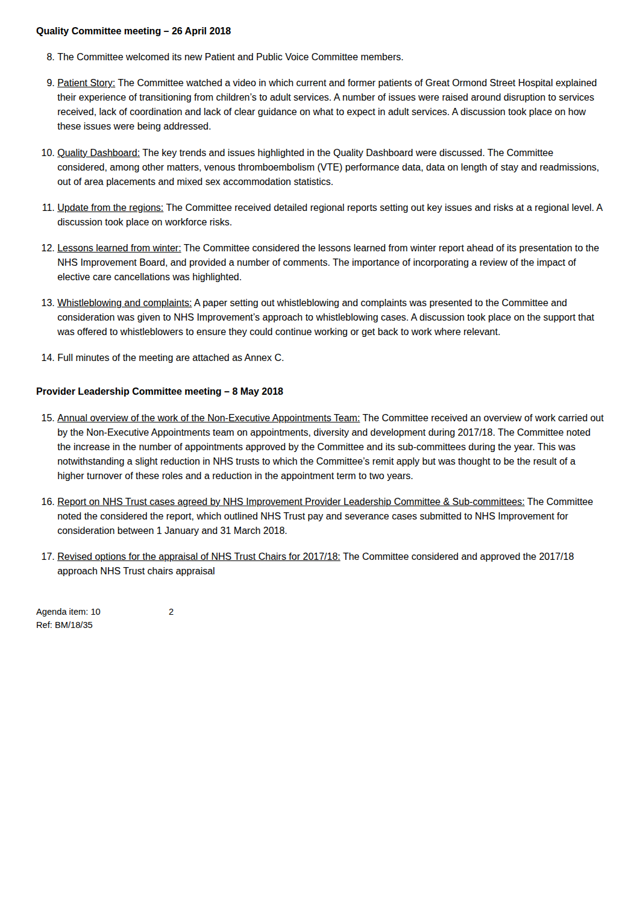Quality Committee meeting – 26 April 2018
The Committee welcomed its new Patient and Public Voice Committee members.
Patient Story: The Committee watched a video in which current and former patients of Great Ormond Street Hospital explained their experience of transitioning from children’s to adult services. A number of issues were raised around disruption to services received, lack of coordination and lack of clear guidance on what to expect in adult services. A discussion took place on how these issues were being addressed.
Quality Dashboard: The key trends and issues highlighted in the Quality Dashboard were discussed. The Committee considered, among other matters, venous thromboembolism (VTE) performance data, data on length of stay and readmissions, out of area placements and mixed sex accommodation statistics.
Update from the regions: The Committee received detailed regional reports setting out key issues and risks at a regional level. A discussion took place on workforce risks.
Lessons learned from winter: The Committee considered the lessons learned from winter report ahead of its presentation to the NHS Improvement Board, and provided a number of comments. The importance of incorporating a review of the impact of elective care cancellations was highlighted.
Whistleblowing and complaints: A paper setting out whistleblowing and complaints was presented to the Committee and consideration was given to NHS Improvement’s approach to whistleblowing cases. A discussion took place on the support that was offered to whistleblowers to ensure they could continue working or get back to work where relevant.
Full minutes of the meeting are attached as Annex C.
Provider Leadership Committee meeting – 8 May 2018
Annual overview of the work of the Non-Executive Appointments Team: The Committee received an overview of work carried out by the Non-Executive Appointments team on appointments, diversity and development during 2017/18. The Committee noted the increase in the number of appointments approved by the Committee and its sub-committees during the year. This was notwithstanding a slight reduction in NHS trusts to which the Committee’s remit apply but was thought to be the result of a higher turnover of these roles and a reduction in the appointment term to two years.
Report on NHS Trust cases agreed by NHS Improvement Provider Leadership Committee & Sub-committees: The Committee noted the considered the report, which outlined NHS Trust pay and severance cases submitted to NHS Improvement for consideration between 1 January and 31 March 2018.
Revised options for the appraisal of NHS Trust Chairs for 2017/18: The Committee considered and approved the 2017/18 approach NHS Trust chairs appraisal
Agenda item: 10
Ref: BM/18/35
2